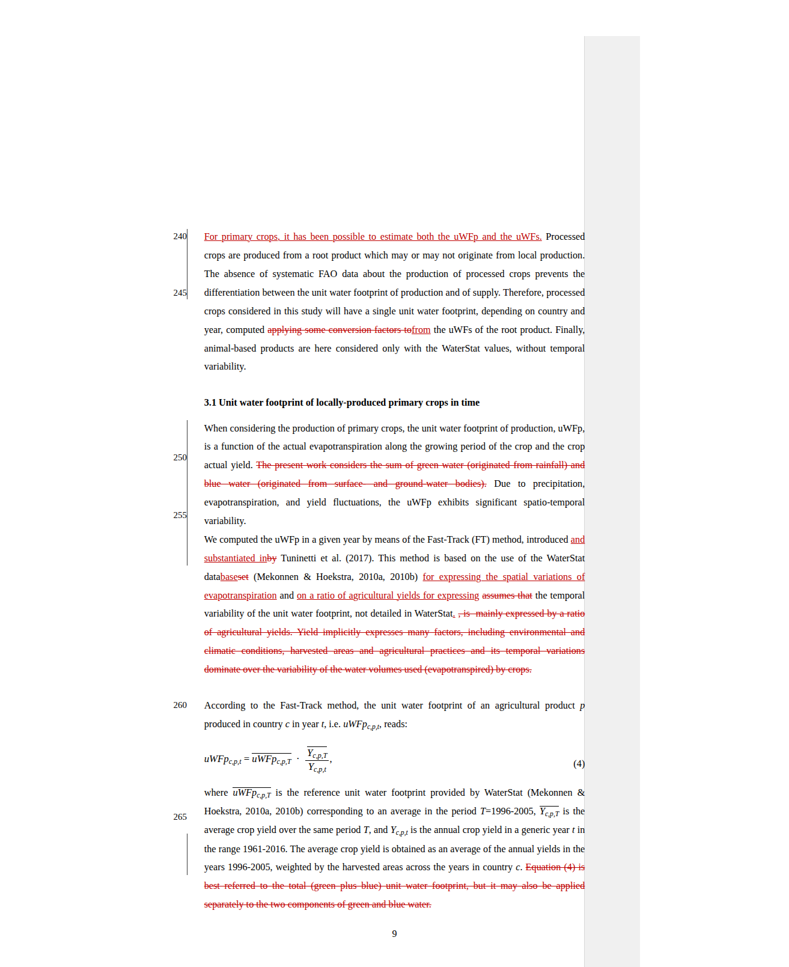240 245
For primary crops, it has been possible to estimate both the uWFp and the uWFs. Processed crops are produced from a root product which may or may not originate from local production. The absence of systematic FAO data about the production of processed crops prevents the differentiation between the unit water footprint of production and of supply. Therefore, processed crops considered in this study will have a single unit water footprint, depending on country and year, computed applying some conversion factors tofrom the uWFs of the root product. Finally, animal-based products are here considered only with the WaterStat values, without temporal variability.
3.1 Unit water footprint of locally-produced primary crops in time
250 255
When considering the production of primary crops, the unit water footprint of production, uWFp, is a function of the actual evapotranspiration along the growing period of the crop and the crop actual yield. The present work considers the sum of green water (originated from rainfall) and blue water (originated from surface- and ground-water bodies). Due to precipitation, evapotranspiration, and yield fluctuations, the uWFp exhibits significant spatio-temporal variability.
We computed the uWFp in a given year by means of the Fast-Track (FT) method, introduced and substantiated inby Tuninetti et al. (2017). This method is based on the use of the WaterStat databaseset (Mekonnen & Hoekstra, 2010a, 2010b) for expressing the spatial variations of evapotranspiration and on a ratio of agricultural yields for expressing assumes that the temporal variability of the unit water footprint, not detailed in WaterStat. , is mainly expressed by a ratio of agricultural yields. Yield implicitly expresses many factors, including environmental and climatic conditions, harvested areas and agricultural practices and its temporal variations dominate over the variability of the water volumes used (evapotranspired) by crops.
260
According to the Fast-Track method, the unit water footprint of an agricultural product p produced in country c in year t, i.e. uWFpc,p,t, reads:
uWFpc,p,t = uWFpc,p,T · Yc,p,T Yc,p,t , (4)
265
where uWFpc,p,T is the reference unit water footprint provided by WaterStat (Mekonnen & Hoekstra, 2010a, 2010b) corresponding to an average in the period T=1996-2005, Yc,p,T is the average crop yield over the same period T, and Yc,p,t is the annual crop yield in a generic year t in the range 1961-2016. The average crop yield is obtained as an average of the annual yields in the years 1996-2005, weighted by the harvested areas across the years in country c. Equation (4) is best referred to the total (green plus blue) unit water footprint, but it may also be applied separately to the two components of green and blue water.
9